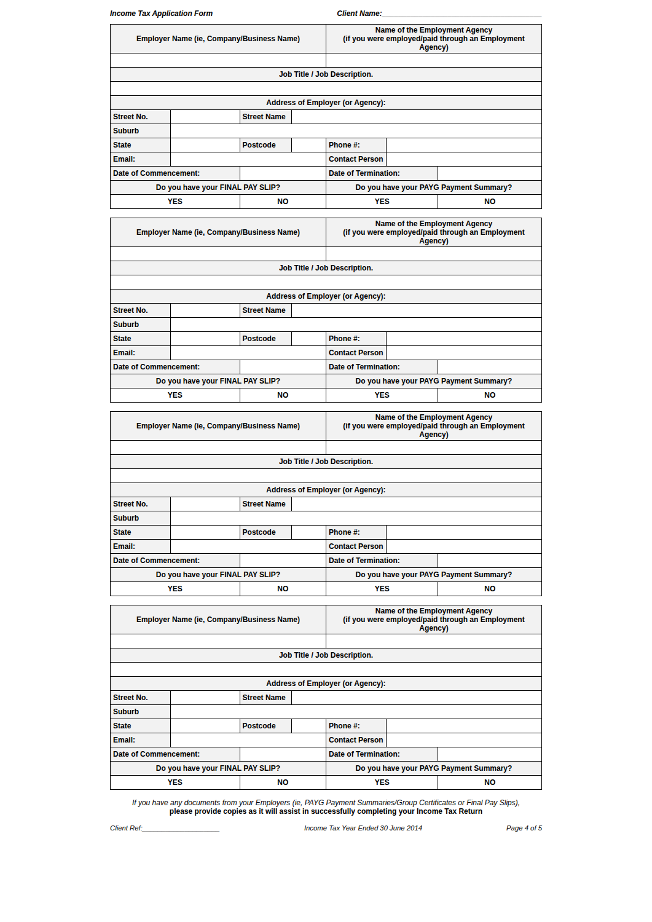Income Tax Application Form
Client Name:_______________________________________
| Employer Name (ie, Company/Business Name) | Name of the Employment Agency (if you were employed/paid through an Employment Agency) |
| Job Title / Job Description. |
| Address of Employer (or Agency): |
| Street No. | | Street Name | |
| Suburb | |
| State | | Postcode | | Phone #: | |
| Email: | | Contact Person | |
| Date of Commencement: | | Date of Termination: | |
| Do you have your FINAL PAY SLIP? | Do you have your PAYG Payment Summary? |
| YES | NO | YES | NO |
| Employer Name (ie, Company/Business Name) | Name of the Employment Agency (if you were employed/paid through an Employment Agency) |
| Job Title / Job Description. |
| Address of Employer (or Agency): |
| Street No. | | Street Name | |
| Suburb | |
| State | | Postcode | | Phone #: | |
| Email: | | Contact Person | |
| Date of Commencement: | | Date of Termination: | |
| Do you have your FINAL PAY SLIP? | Do you have your PAYG Payment Summary? |
| YES | NO | YES | NO |
| Employer Name (ie, Company/Business Name) | Name of the Employment Agency (if you were employed/paid through an Employment Agency) |
| Job Title / Job Description. |
| Address of Employer (or Agency): |
| Street No. | | Street Name | |
| Suburb | |
| State | | Postcode | | Phone #: | |
| Email: | | Contact Person | |
| Date of Commencement: | | Date of Termination: | |
| Do you have your FINAL PAY SLIP? | Do you have your PAYG Payment Summary? |
| YES | NO | YES | NO |
| Employer Name (ie, Company/Business Name) | Name of the Employment Agency (if you were employed/paid through an Employment Agency) |
| Job Title / Job Description. |
| Address of Employer (or Agency): |
| Street No. | | Street Name | |
| Suburb | |
| State | | Postcode | | Phone #: | |
| Email: | | Contact Person | |
| Date of Commencement: | | Date of Termination: | |
| Do you have your FINAL PAY SLIP? | Do you have your PAYG Payment Summary? |
| YES | NO | YES | NO |
If you have any documents from your Employers (ie, PAYG Payment Summaries/Group Certificates or Final Pay Slips),
please provide copies as it will assist in successfully completing your Income Tax Return
Client Ref:____________________
Income Tax Year Ended 30 June 2014
Page 4 of 5